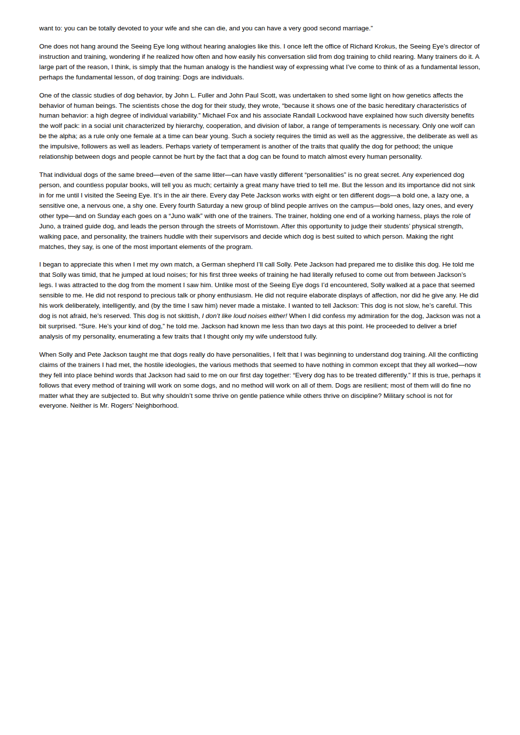want to: you can be totally devoted to your wife and she can die, and you can have a very good second marriage.”
One does not hang around the Seeing Eye long without hearing analogies like this. I once left the office of Richard Krokus, the Seeing Eye’s director of instruction and training, wondering if he realized how often and how easily his conversation slid from dog training to child rearing. Many trainers do it. A large part of the reason, I think, is simply that the human analogy is the handiest way of expressing what I’ve come to think of as a fundamental lesson, perhaps the fundamental lesson, of dog training: Dogs are individuals.
One of the classic studies of dog behavior, by John L. Fuller and John Paul Scott, was undertaken to shed some light on how genetics affects the behavior of human beings. The scientists chose the dog for their study, they wrote, “because it shows one of the basic hereditary characteristics of human behavior: a high degree of individual variability.” Michael Fox and his associate Randall Lockwood have explained how such diversity benefits the wolf pack: in a social unit characterized by hierarchy, cooperation, and division of labor, a range of temperaments is necessary. Only one wolf can be the alpha; as a rule only one female at a time can bear young. Such a society requires the timid as well as the aggressive, the deliberate as well as the impulsive, followers as well as leaders. Perhaps variety of temperament is another of the traits that qualify the dog for pethood; the unique relationship between dogs and people cannot be hurt by the fact that a dog can be found to match almost every human personality.
That individual dogs of the same breed—even of the same litter—can have vastly different “personalities” is no great secret. Any experienced dog person, and countless popular books, will tell you as much; certainly a great many have tried to tell me. But the lesson and its importance did not sink in for me until I visited the Seeing Eye. It’s in the air there. Every day Pete Jackson works with eight or ten different dogs—a bold one, a lazy one, a sensitive one, a nervous one, a shy one. Every fourth Saturday a new group of blind people arrives on the campus—bold ones, lazy ones, and every other type—and on Sunday each goes on a “Juno walk” with one of the trainers. The trainer, holding one end of a working harness, plays the role of Juno, a trained guide dog, and leads the person through the streets of Morristown. After this opportunity to judge their students’ physical strength, walking pace, and personality, the trainers huddle with their supervisors and decide which dog is best suited to which person. Making the right matches, they say, is one of the most important elements of the program.
I began to appreciate this when I met my own match, a German shepherd I’ll call Solly. Pete Jackson had prepared me to dislike this dog. He told me that Solly was timid, that he jumped at loud noises; for his first three weeks of training he had literally refused to come out from between Jackson’s legs. I was attracted to the dog from the moment I saw him. Unlike most of the Seeing Eye dogs I’d encountered, Solly walked at a pace that seemed sensible to me. He did not respond to precious talk or phony enthusiasm. He did not require elaborate displays of affection, nor did he give any. He did his work deliberately, intelligently, and (by the time I saw him) never made a mistake. I wanted to tell Jackson: This dog is not slow, he’s careful. This dog is not afraid, he’s reserved. This dog is not skittish, I don’t like loud noises either! When I did confess my admiration for the dog, Jackson was not a bit surprised. “Sure. He’s your kind of dog,” he told me. Jackson had known me less than two days at this point. He proceeded to deliver a brief analysis of my personality, enumerating a few traits that I thought only my wife understood fully.
When Solly and Pete Jackson taught me that dogs really do have personalities, I felt that I was beginning to understand dog training. All the conflicting claims of the trainers I had met, the hostile ideologies, the various methods that seemed to have nothing in common except that they all worked—now they fell into place behind words that Jackson had said to me on our first day together: “Every dog has to be treated differently.” If this is true, perhaps it follows that every method of training will work on some dogs, and no method will work on all of them. Dogs are resilient; most of them will do fine no matter what they are subjected to. But why shouldn’t some thrive on gentle patience while others thrive on discipline? Military school is not for everyone. Neither is Mr. Rogers’ Neighborhood.